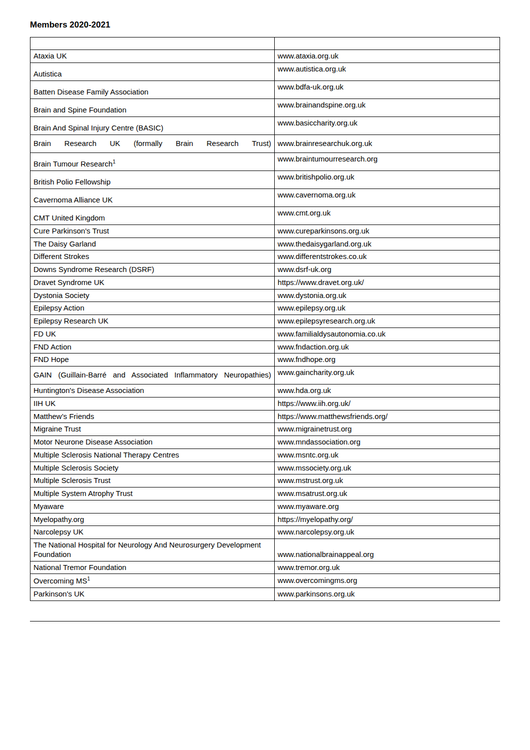Members 2020-2021
| Ataxia UK | www.ataxia.org.uk |
| Autistica | www.autistica.org.uk |
| Batten Disease Family Association | www.bdfa-uk.org.uk |
| Brain and Spine Foundation | www.brainandspine.org.uk |
| Brain And Spinal Injury Centre (BASIC) | www.basiccharity.org.uk |
| Brain Research UK (formally Brain Research Trust) | www.brainresearchuk.org.uk |
| Brain Tumour Research 1 | www.braintumourresearch.org |
| British Polio Fellowship | www.britishpolio.org.uk |
| Cavernoma Alliance UK | www.cavernoma.org.uk |
| CMT United Kingdom | www.cmt.org.uk |
| Cure Parkinson's Trust | www.cureparkinsons.org.uk |
| The Daisy Garland | www.thedaisygarland.org.uk |
| Different Strokes | www.differentstrokes.co.uk |
| Downs Syndrome Research (DSRF) | www.dsrf-uk.org |
| Dravet Syndrome UK | https://www.dravet.org.uk/ |
| Dystonia Society | www.dystonia.org.uk |
| Epilepsy Action | www.epilepsy.org.uk |
| Epilepsy Research UK | www.epilepsyresearch.org.uk |
| FD UK | www.familialdysautonomia.co.uk |
| FND Action | www.fndaction.org.uk |
| FND Hope | www.fndhope.org |
| GAIN (Guillain-Barré and Associated Inflammatory Neuropathies) | www.gaincharity.org.uk |
| Huntington's Disease Association | www.hda.org.uk |
| IIH UK | https://www.iih.org.uk/ |
| Matthew’s Friends | https://www.matthewsfriends.org/ |
| Migraine Trust | www.migrainetrust.org |
| Motor Neurone Disease Association | www.mndassociation.org |
| Multiple Sclerosis National Therapy Centres | www.msntc.org.uk |
| Multiple Sclerosis Society | www.mssociety.org.uk |
| Multiple Sclerosis Trust | www.mstrust.org.uk |
| Multiple System Atrophy Trust | www.msatrust.org.uk |
| Myaware | www.myaware.org |
| Myelopathy.org | https://myelopathy.org/ |
| Narcolepsy UK | www.narcolepsy.org.uk |
| The National Hospital for Neurology And Neurosurgery Development Foundation | www.nationalbrainappeal.org |
| National Tremor Foundation | www.tremor.org.uk |
| Overcoming MS 1 | www.overcomingms.org |
| Parkinson's UK | www.parkinsons.org.uk |